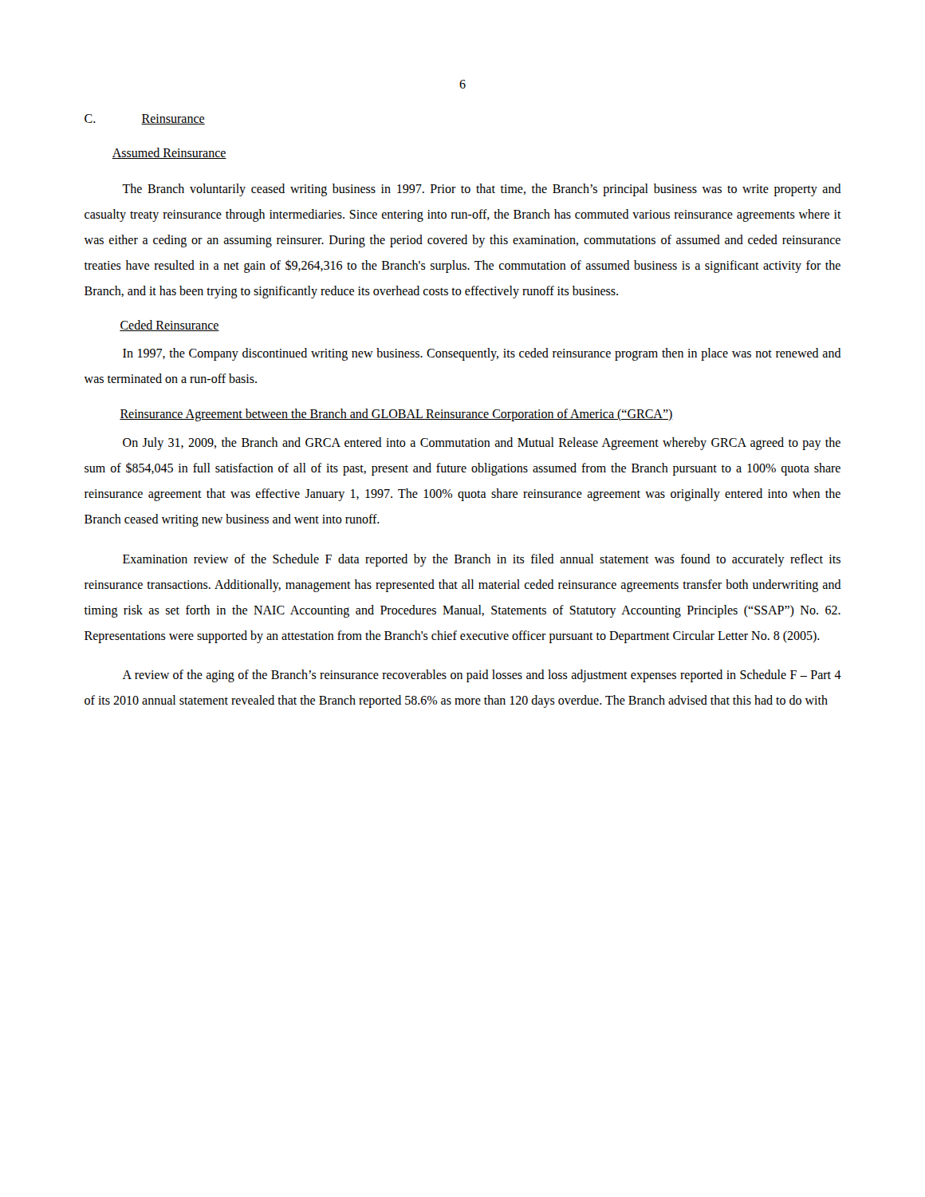6
C. Reinsurance
Assumed Reinsurance
The Branch voluntarily ceased writing business in 1997. Prior to that time, the Branch’s principal business was to write property and casualty treaty reinsurance through intermediaries. Since entering into run-off, the Branch has commuted various reinsurance agreements where it was either a ceding or an assuming reinsurer. During the period covered by this examination, commutations of assumed and ceded reinsurance treaties have resulted in a net gain of $9,264,316 to the Branch's surplus. The commutation of assumed business is a significant activity for the Branch, and it has been trying to significantly reduce its overhead costs to effectively runoff its business.
Ceded Reinsurance
In 1997, the Company discontinued writing new business. Consequently, its ceded reinsurance program then in place was not renewed and was terminated on a run-off basis.
Reinsurance Agreement between the Branch and GLOBAL Reinsurance Corporation of America (“GRCA”)
On July 31, 2009, the Branch and GRCA entered into a Commutation and Mutual Release Agreement whereby GRCA agreed to pay the sum of $854,045 in full satisfaction of all of its past, present and future obligations assumed from the Branch pursuant to a 100% quota share reinsurance agreement that was effective January 1, 1997. The 100% quota share reinsurance agreement was originally entered into when the Branch ceased writing new business and went into runoff.
Examination review of the Schedule F data reported by the Branch in its filed annual statement was found to accurately reflect its reinsurance transactions. Additionally, management has represented that all material ceded reinsurance agreements transfer both underwriting and timing risk as set forth in the NAIC Accounting and Procedures Manual, Statements of Statutory Accounting Principles (“SSAP”) No. 62. Representations were supported by an attestation from the Branch's chief executive officer pursuant to Department Circular Letter No. 8 (2005).
A review of the aging of the Branch’s reinsurance recoverables on paid losses and loss adjustment expenses reported in Schedule F – Part 4 of its 2010 annual statement revealed that the Branch reported 58.6% as more than 120 days overdue. The Branch advised that this had to do with